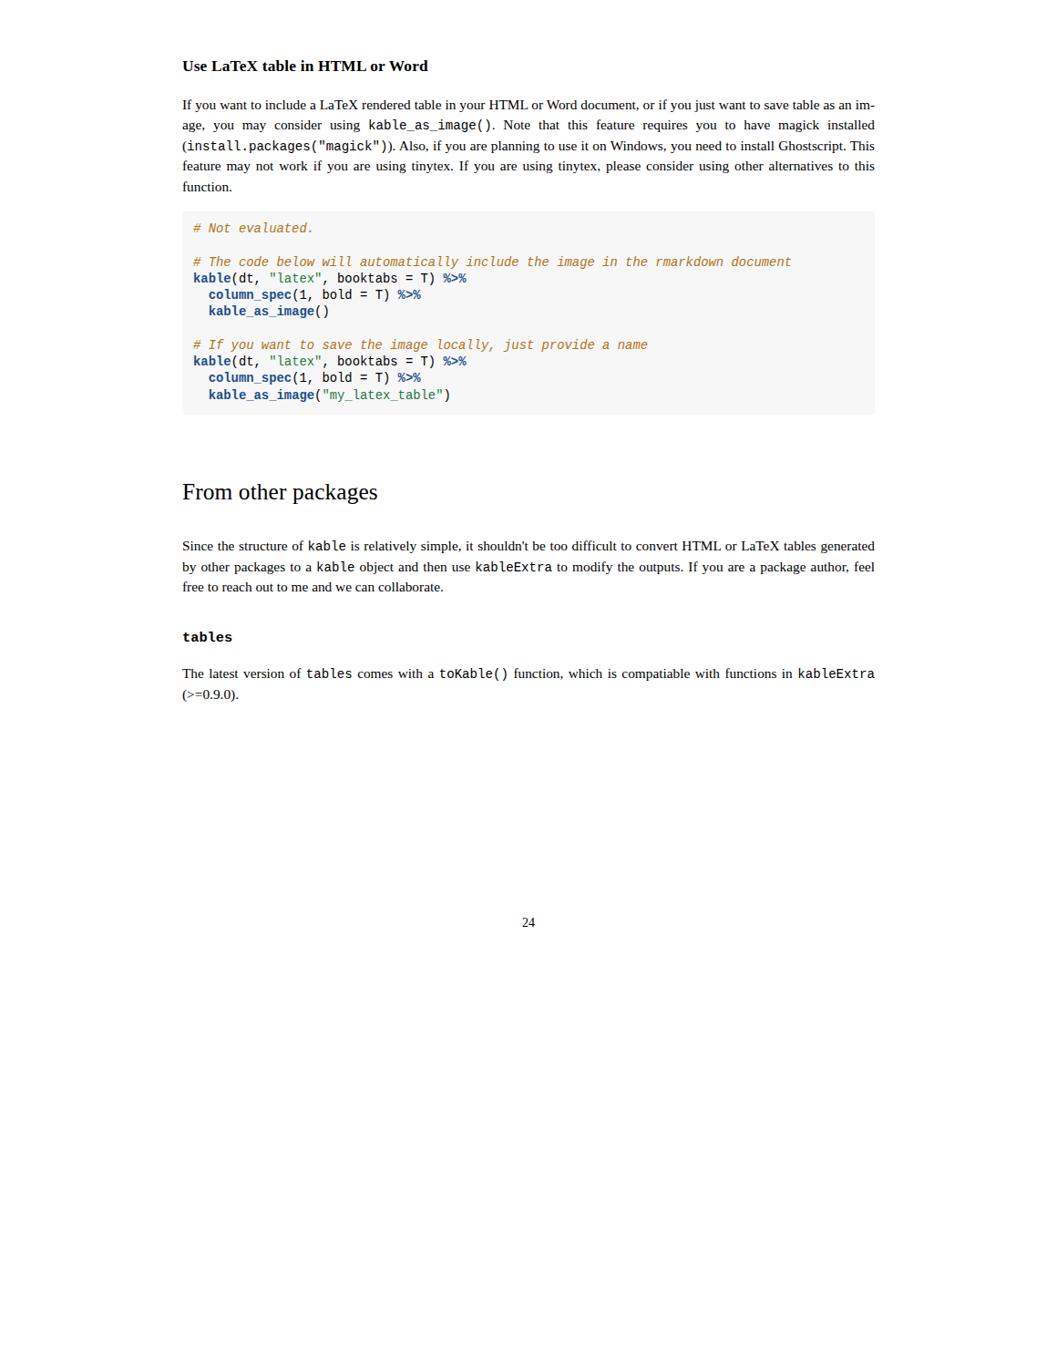Use LaTeX table in HTML or Word
If you want to include a LaTeX rendered table in your HTML or Word document, or if you just want to save table as an image, you may consider using kable_as_image(). Note that this feature requires you to have magick installed (install.packages("magick")). Also, if you are planning to use it on Windows, you need to install Ghostscript. This feature may not work if you are using tinytex. If you are using tinytex, please consider using other alternatives to this function.
# Not evaluated.

# The code below will automatically include the image in the rmarkdown document
kable(dt, "latex", booktabs = T) %>%
  column_spec(1, bold = T) %>%
  kable_as_image()

# If you want to save the image locally, just provide a name
kable(dt, "latex", booktabs = T) %>%
  column_spec(1, bold = T) %>%
  kable_as_image("my_latex_table")
From other packages
Since the structure of kable is relatively simple, it shouldn't be too difficult to convert HTML or LaTeX tables generated by other packages to a kable object and then use kableExtra to modify the outputs. If you are a package author, feel free to reach out to me and we can collaborate.
tables
The latest version of tables comes with a toKable() function, which is compatiable with functions in kableExtra (>=0.9.0).
24